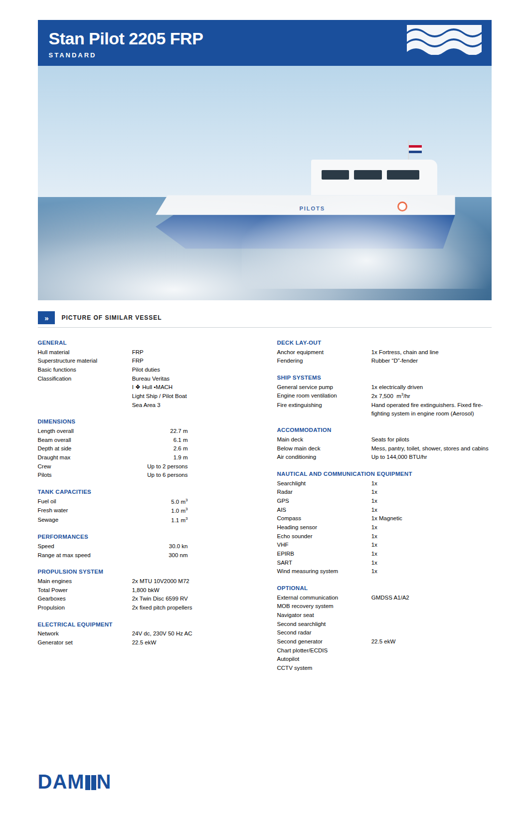Stan Pilot 2205 FRP
STANDARD
PILOTS
»
PICTURE OF SIMILAR VESSEL
General
| Hull material | FRP |
| Superstructure material | FRP |
| Basic functions | Pilot duties |
| Classification | Bureau Veritas |
| | I ❖ Hull •MACH |
| | Light Ship / Pilot Boat |
| | Sea Area 3 |
Dimensions
| Length overall | 22.7 m |
| Beam overall | 6.1 m |
| Depth at side | 2.6 m |
| Draught max | 1.9 m |
| Crew | Up to 2 persons |
| Pilots | Up to 6 persons |
Tank capacities
| Fuel oil | 5.0 m 3 |
| Fresh water | 1.0 m 3 |
| Sewage | 1.1 m 3 |
Performances
| Speed | 30.0 kn |
| Range at max speed | 300 nm |
Propulsion system
| Main engines | 2x MTU 10V2000 M72 |
| Total Power | 1,800 bkW |
| Gearboxes | 2x Twin Disc 6599 RV |
| Propulsion | 2x fixed pitch propellers |
Electrical equipment
| Network | 24V dc, 230V 50 Hz AC |
| Generator set | 22.5 ekW |
Deck lay-out
| Anchor equipment | 1x Fortress, chain and line |
| Fendering | Rubber “D”-fender |
Ship systems
| General service pump | 1x electrically driven |
| Engine room ventilation | 2x 7,500 m 3 /hr |
| Fire extinguishing | Hand operated fire extinguishers. Fixed fire-fighting system in engine room (Aerosol) |
Accommodation
| Main deck | Seats for pilots |
| Below main deck | Mess, pantry, toilet, shower, stores and cabins |
| Air conditioning | Up to 144,000 BTU/hr |
Nautical and communication equipment
| Searchlight | 1x |
| Radar | 1x |
| GPS | 1x |
| AIS | 1x |
| Compass | 1x Magnetic |
| Heading sensor | 1x |
| Echo sounder | 1x |
| VHF | 1x |
| EPIRB | 1x |
| SART | 1x |
| Wind measuring system | 1x |
Optional
| External communication | GMDSS A1/A2 |
| MOB recovery system | |
| Navigator seat | |
| Second searchlight | |
| Second radar | |
| Second generator | 22.5 ekW |
| Chart plotter/ECDIS | |
| Autopilot | |
| CCTV system | |
DAM N